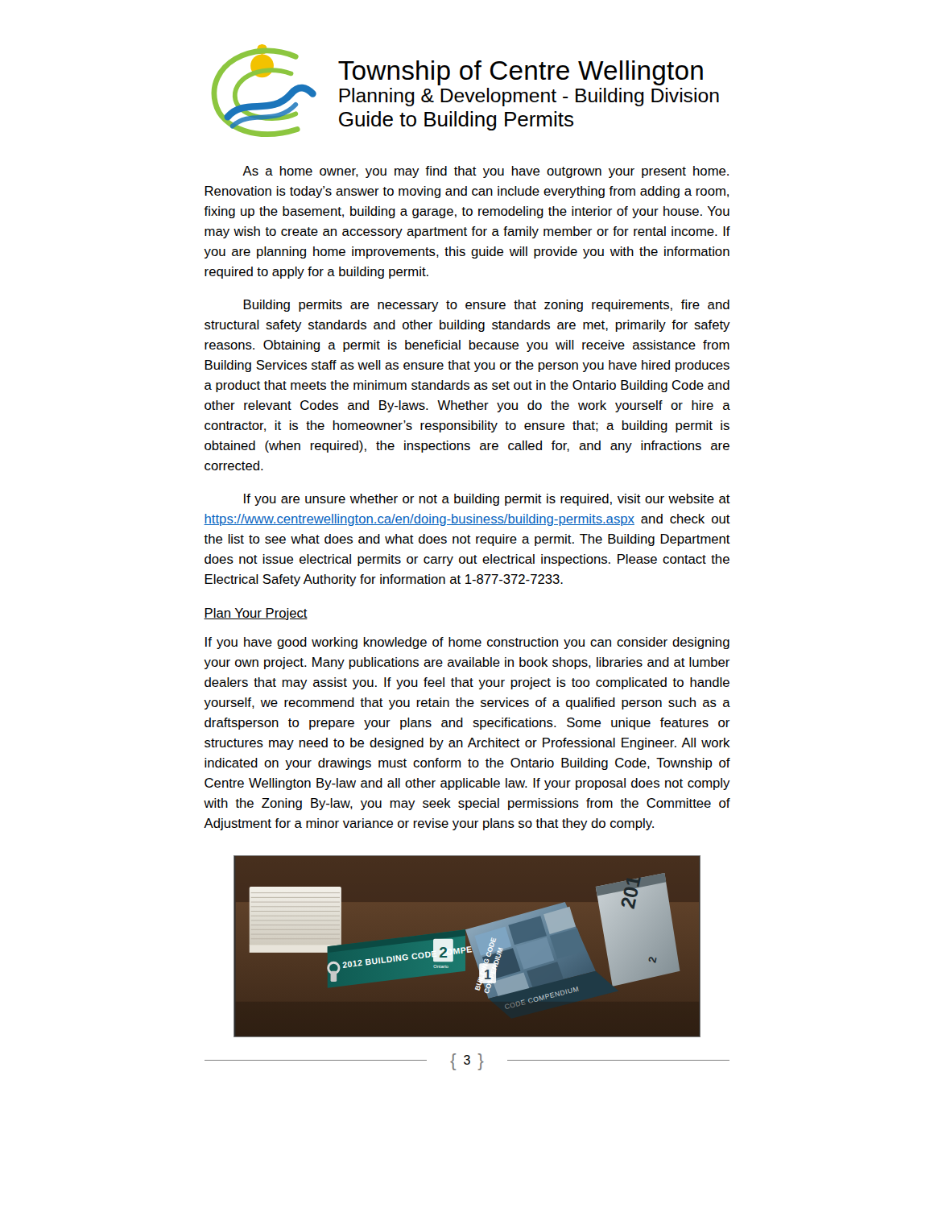Township of Centre Wellington
Planning & Development - Building Division
Guide to Building Permits
As a home owner, you may find that you have outgrown your present home. Renovation is today’s answer to moving and can include everything from adding a room, fixing up the basement, building a garage, to remodeling the interior of your house. You may wish to create an accessory apartment for a family member or for rental income. If you are planning home improvements, this guide will provide you with the information required to apply for a building permit.
Building permits are necessary to ensure that zoning requirements, fire and structural safety standards and other building standards are met, primarily for safety reasons. Obtaining a permit is beneficial because you will receive assistance from Building Services staff as well as ensure that you or the person you have hired produces a product that meets the minimum standards as set out in the Ontario Building Code and other relevant Codes and By-laws. Whether you do the work yourself or hire a contractor, it is the homeowner’s responsibility to ensure that; a building permit is obtained (when required), the inspections are called for, and any infractions are corrected.
If you are unsure whether or not a building permit is required, visit our website at https://www.centrewellington.ca/en/doing-business/building-permits.aspx and check out the list to see what does and what does not require a permit. The Building Department does not issue electrical permits or carry out electrical inspections. Please contact the Electrical Safety Authority for information at 1-877-372-7233.
Plan Your Project
If you have good working knowledge of home construction you can consider designing your own project. Many publications are available in book shops, libraries and at lumber dealers that may assist you. If you feel that your project is too complicated to handle yourself, we recommend that you retain the services of a qualified person such as a draftsperson to prepare your plans and specifications. Some unique features or structures may need to be designed by an Architect or Professional Engineer. All work indicated on your drawings must conform to the Ontario Building Code, Township of Centre Wellington By-law and all other applicable law. If your proposal does not comply with the Zoning By-law, you may seek special permissions from the Committee of Adjustment for a minor variance or revise your plans so that they do comply.
2012 BUILDING CODE COMPENDIUM 2 Ontario BUILDING CODE COMPENDIUM 1 201 2 CODE COMPENDIUM
{ 3 }